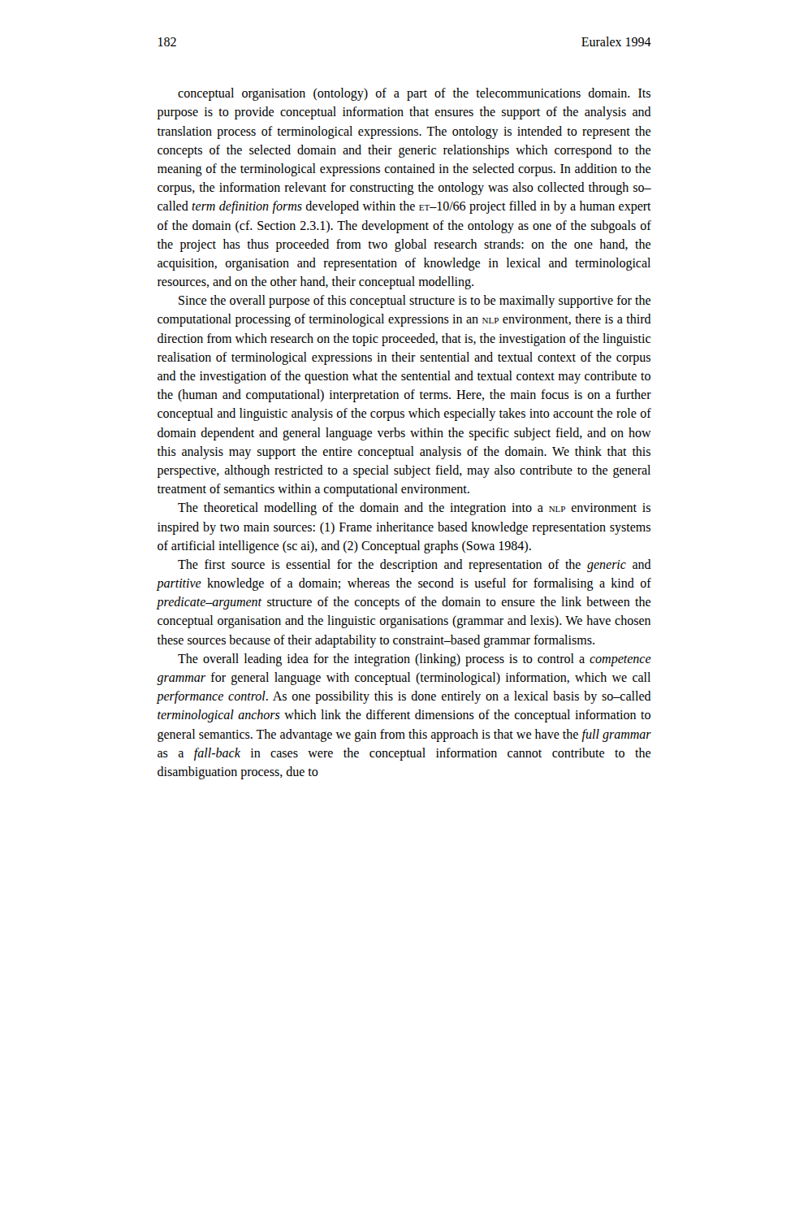182 Euralex 1994
conceptual organisation (ontology) of a part of the telecommunications domain. Its purpose is to provide conceptual information that ensures the support of the analysis and translation process of terminological expressions. The ontology is intended to represent the concepts of the selected domain and their generic relationships which correspond to the meaning of the terminological expressions contained in the selected corpus. In addition to the corpus, the information relevant for constructing the ontology was also collected through so–called term definition forms developed within the et–10/66 project filled in by a human expert of the domain (cf. Section 2.3.1). The development of the ontology as one of the subgoals of the project has thus proceeded from two global research strands: on the one hand, the acquisition, organisation and representation of knowledge in lexical and terminological resources, and on the other hand, their conceptual modelling.
Since the overall purpose of this conceptual structure is to be maximally supportive for the computational processing of terminological expressions in an nlp environment, there is a third direction from which research on the topic proceeded, that is, the investigation of the linguistic realisation of terminological expressions in their sentential and textual context of the corpus and the investigation of the question what the sentential and textual context may contribute to the (human and computational) interpretation of terms. Here, the main focus is on a further conceptual and linguistic analysis of the corpus which especially takes into account the role of domain dependent and general language verbs within the specific subject field, and on how this analysis may support the entire conceptual analysis of the domain. We think that this perspective, although restricted to a special subject field, may also contribute to the general treatment of semantics within a computational environment.
The theoretical modelling of the domain and the integration into a nlp environment is inspired by two main sources: (1) Frame inheritance based knowledge representation systems of artificial intelligence (sc ai), and (2) Conceptual graphs (Sowa 1984).
The first source is essential for the description and representation of the generic and partitive knowledge of a domain; whereas the second is useful for formalising a kind of predicate–argument structure of the concepts of the domain to ensure the link between the conceptual organisation and the linguistic organisations (grammar and lexis). We have chosen these sources because of their adaptability to constraint–based grammar formalisms.
The overall leading idea for the integration (linking) process is to control a competence grammar for general language with conceptual (terminological) information, which we call performance control. As one possibility this is done entirely on a lexical basis by so–called terminological anchors which link the different dimensions of the conceptual information to general semantics. The advantage we gain from this approach is that we have the full grammar as a fall-back in cases were the conceptual information cannot contribute to the disambiguation process, due to